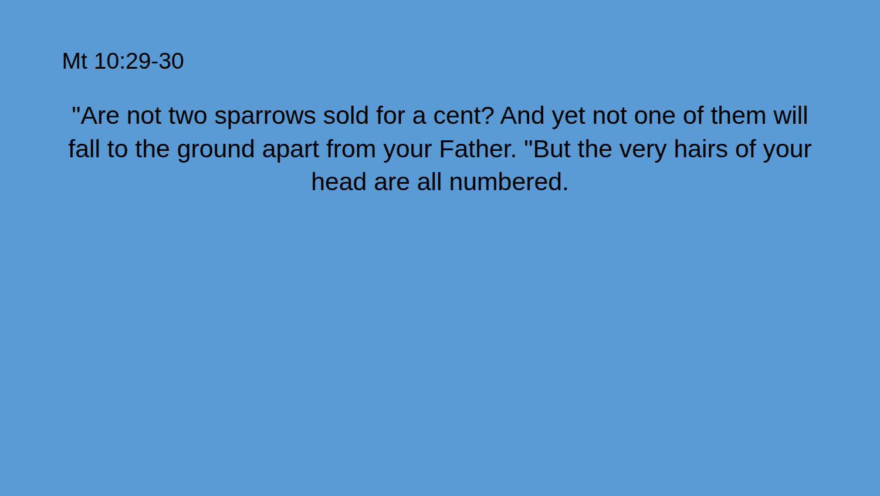Mt 10:29-30
"Are not two sparrows sold for a cent? And yet not one of them will fall to the ground apart from your Father. "But the very hairs of your head are all numbered.